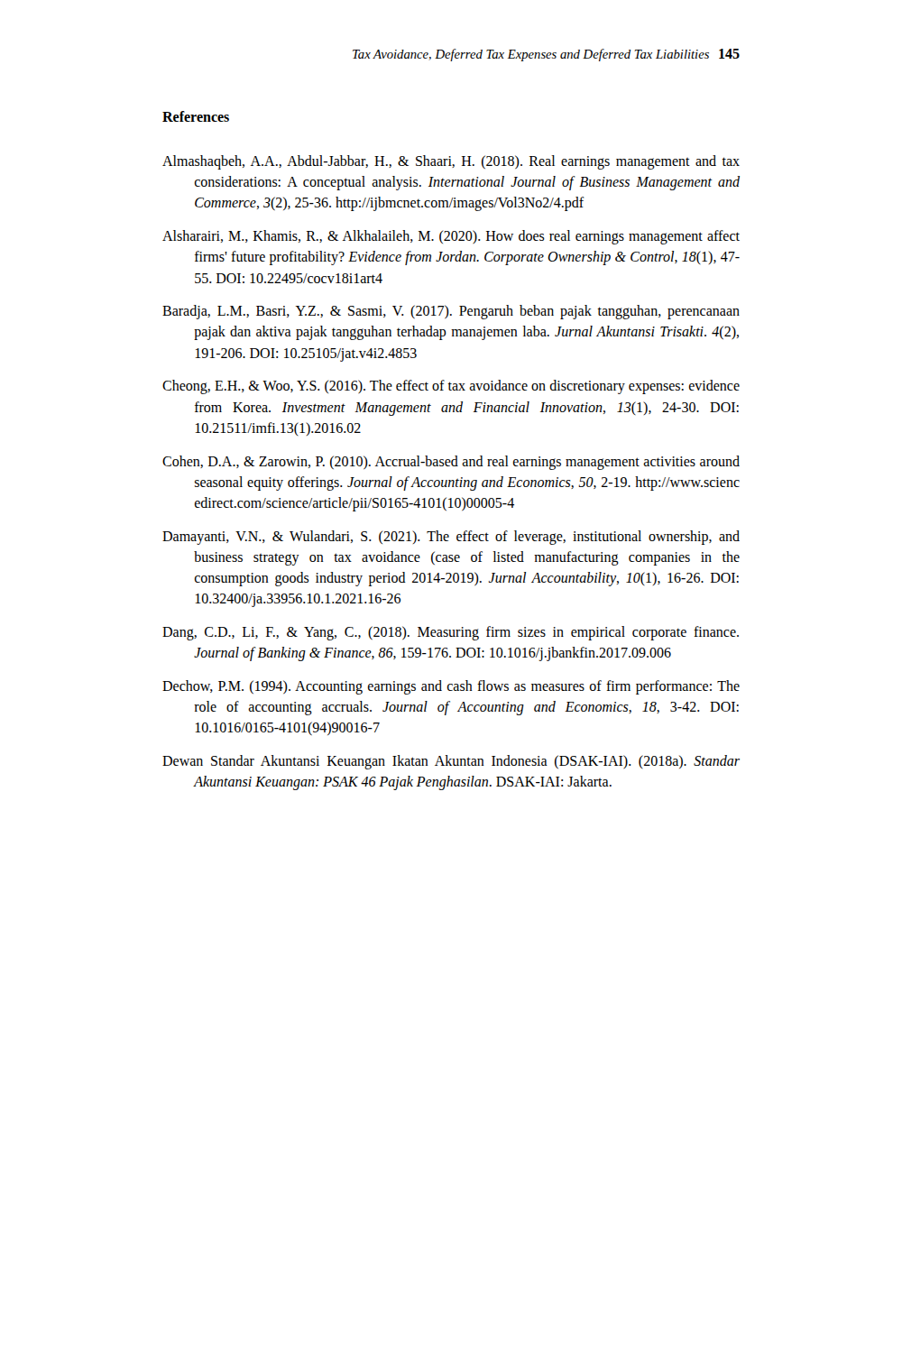Tax Avoidance, Deferred Tax Expenses and Deferred Tax Liabilities 145
References
Almashaqbeh, A.A., Abdul-Jabbar, H., & Shaari, H. (2018). Real earnings management and tax considerations: A conceptual analysis. International Journal of Business Management and Commerce, 3(2), 25-36. http://ijbmcnet.com/images/Vol3No2/4.pdf
Alsharairi, M., Khamis, R., & Alkhalaileh, M. (2020). How does real earnings management affect firms' future profitability? Evidence from Jordan. Corporate Ownership & Control, 18(1), 47-55. DOI: 10.22495/cocv18i1art4
Baradja, L.M., Basri, Y.Z., & Sasmi, V. (2017). Pengaruh beban pajak tangguhan, perencanaan pajak dan aktiva pajak tangguhan terhadap manajemen laba. Jurnal Akuntansi Trisakti. 4(2), 191-206. DOI: 10.25105/jat.v4i2.4853
Cheong, E.H., & Woo, Y.S. (2016). The effect of tax avoidance on discretionary expenses: evidence from Korea. Investment Management and Financial Innovation, 13(1), 24-30. DOI: 10.21511/imfi.13(1).2016.02
Cohen, D.A., & Zarowin, P. (2010). Accrual-based and real earnings management activities around seasonal equity offerings. Journal of Accounting and Economics, 50, 2-19. http://www.sciencedirect.com/science/article/pii/S0165-4101(10)00005-4
Damayanti, V.N., & Wulandari, S. (2021). The effect of leverage, institutional ownership, and business strategy on tax avoidance (case of listed manufacturing companies in the consumption goods industry period 2014-2019). Jurnal Accountability, 10(1), 16-26. DOI: 10.32400/ja.33956.10.1.2021.16-26
Dang, C.D., Li, F., & Yang, C., (2018). Measuring firm sizes in empirical corporate finance. Journal of Banking & Finance, 86, 159-176. DOI: 10.1016/j.jbankfin.2017.09.006
Dechow, P.M. (1994). Accounting earnings and cash flows as measures of firm performance: The role of accounting accruals. Journal of Accounting and Economics, 18, 3-42. DOI: 10.1016/0165-4101(94)90016-7
Dewan Standar Akuntansi Keuangan Ikatan Akuntan Indonesia (DSAK-IAI). (2018a). Standar Akuntansi Keuangan: PSAK 46 Pajak Penghasilan. DSAK-IAI: Jakarta.